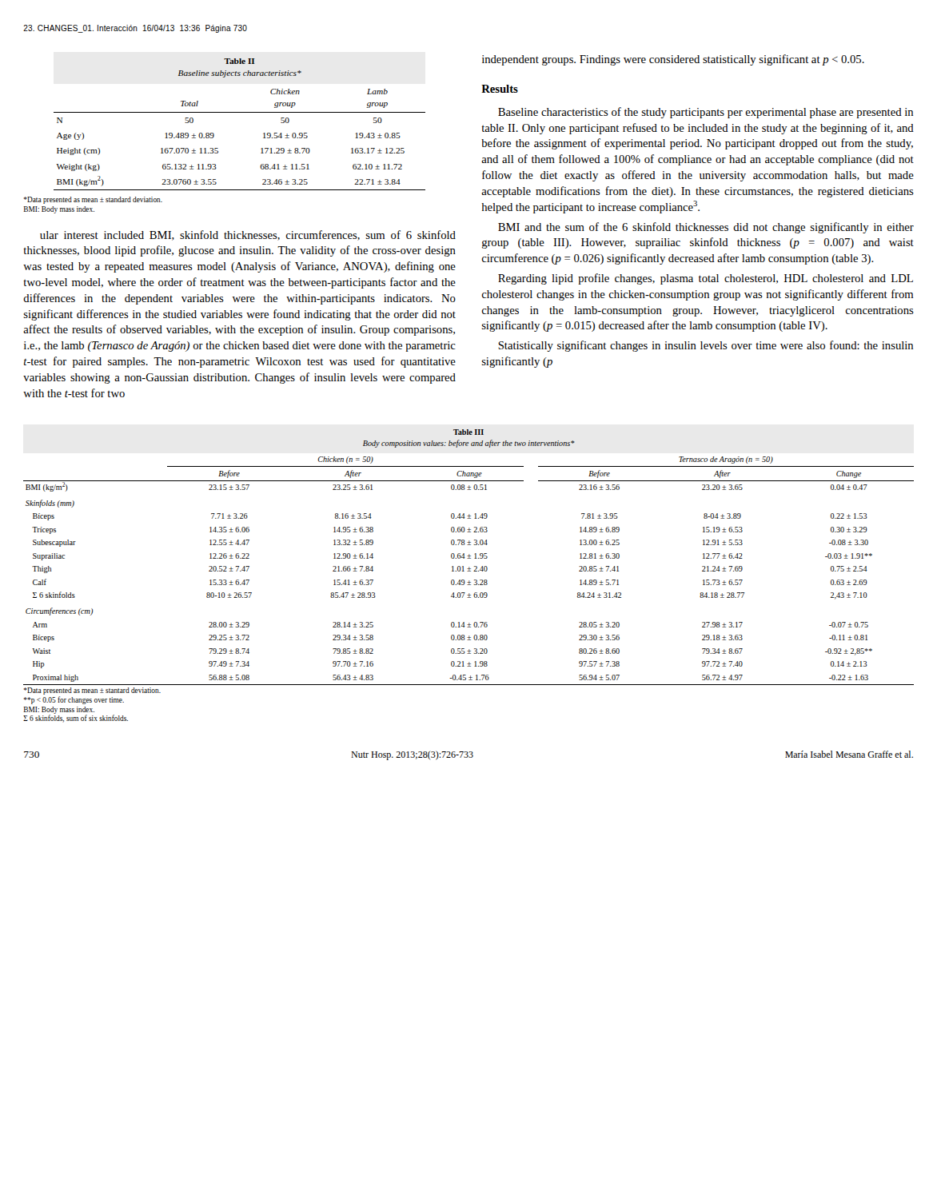23. CHANGES_01. Interacción 16/04/13 13:36 Página 730
Table II Baseline subjects characteristics*
| | Total | Chicken group | Lamb group |
| --- | --- | --- | --- |
| N | 50 | 50 | 50 |
| Age (y) | 19.489 ± 0.89 | 19.54 ± 0.95 | 19.43 ± 0.85 |
| Height (cm) | 167.070 ± 11.35 | 171.29 ± 8.70 | 163.17 ± 12.25 |
| Weight (kg) | 65.132 ± 11.93 | 68.41 ± 11.51 | 62.10 ± 11.72 |
| BMI (kg/m 2 ) | 23.0760 ± 3.55 | 23.46 ± 3.25 | 22.71 ± 3.84 |
*Data presented as mean ± standard deviation.
BMI: Body mass index.
ular interest included BMI, skinfold thicknesses, circumferences, sum of 6 skinfold thicknesses, blood lipid profile, glucose and insulin. The validity of the cross-over design was tested by a repeated measures model (Analysis of Variance, ANOVA), defining one two-level model, where the order of treatment was the between-participants factor and the differences in the dependent variables were the within-participants indicators. No significant differences in the studied variables were found indicating that the order did not affect the results of observed variables, with the exception of insulin. Group comparisons, i.e., the lamb (Ternasco de Aragón) or the chicken based diet were done with the parametric t-test for paired samples. The non-parametric Wilcoxon test was used for quantitative variables showing a non-Gaussian distribution. Changes of insulin levels were compared with the t-test for two
independent groups. Findings were considered statistically significant at p < 0.05.
Results
Baseline characteristics of the study participants per experimental phase are presented in table II. Only one participant refused to be included in the study at the beginning of it, and before the assignment of experimental period. No participant dropped out from the study, and all of them followed a 100% of compliance or had an acceptable compliance (did not follow the diet exactly as offered in the university accommodation halls, but made acceptable modifications from the diet). In these circumstances, the registered dieticians helped the participant to increase compliance3.
BMI and the sum of the 6 skinfold thicknesses did not change significantly in either group (table III). However, suprailiac skinfold thickness (p = 0.007) and waist circumference (p = 0.026) significantly decreased after lamb consumption (table 3).
Regarding lipid profile changes, plasma total cholesterol, HDL cholesterol and LDL cholesterol changes in the chicken-consumption group was not significantly different from changes in the lamb-consumption group. However, triacylglicerol concentrations significantly (p = 0.015) decreased after the lamb consumption (table IV).
Statistically significant changes in insulin levels over time were also found: the insulin significantly (p
Table III Body composition values: before and after the two interventions*
| | Chicken (n = 50) | | Ternasco de Aragón (n = 50) |
| --- | --- | --- | --- |
| | Before | After | Change | | Before | After | Change |
| BMI (kg/m 2 ) | 23.15 ± 3.57 | 23.25 ± 3.61 | 0.08 ± 0.51 | | 23.16 ± 3.56 | 23.20 ± 3.65 | 0.04 ± 0.47 |
| Skinfolds (mm) |
| Bíceps | 7.71 ± 3.26 | 8.16 ± 3.54 | 0.44 ± 1.49 | | 7.81 ± 3.95 | 8-04 ± 3.89 | 0.22 ± 1.53 |
| Tríceps | 14.35 ± 6.06 | 14.95 ± 6.38 | 0.60 ± 2.63 | | 14.89 ± 6.89 | 15.19 ± 6.53 | 0.30 ± 3.29 |
| Subescapular | 12.55 ± 4.47 | 13.32 ± 5.89 | 0.78 ± 3.04 | | 13.00 ± 6.25 | 12.91 ± 5.53 | -0.08 ± 3.30 |
| Suprailiac | 12.26 ± 6.22 | 12.90 ± 6.14 | 0.64 ± 1.95 | | 12.81 ± 6.30 | 12.77 ± 6.42 | -0.03 ± 1.91** |
| Thigh | 20.52 ± 7.47 | 21.66 ± 7.84 | 1.01 ± 2.40 | | 20.85 ± 7.41 | 21.24 ± 7.69 | 0.75 ± 2.54 |
| Calf | 15.33 ± 6.47 | 15.41 ± 6.37 | 0.49 ± 3.28 | | 14.89 ± 5.71 | 15.73 ± 6.57 | 0.63 ± 2.69 |
| Σ 6 skinfolds | 80-10 ± 26.57 | 85.47 ± 28.93 | 4.07 ± 6.09 | | 84.24 ± 31.42 | 84.18 ± 28.77 | 2,43 ± 7.10 |
| Circumferences (cm) |
| Arm | 28.00 ± 3.29 | 28.14 ± 3.25 | 0.14 ± 0.76 | | 28.05 ± 3.20 | 27.98 ± 3.17 | -0.07 ± 0.75 |
| Bíceps | 29.25 ± 3.72 | 29.34 ± 3.58 | 0.08 ± 0.80 | | 29.30 ± 3.56 | 29.18 ± 3.63 | -0.11 ± 0.81 |
| Waist | 79.29 ± 8.74 | 79.85 ± 8.82 | 0.55 ± 3.20 | | 80.26 ± 8.60 | 79.34 ± 8.67 | -0.92 ± 2,85** |
| Hip | 97.49 ± 7.34 | 97.70 ± 7.16 | 0.21 ± 1.98 | | 97.57 ± 7.38 | 97.72 ± 7.40 | 0.14 ± 2.13 |
| Proximal high | 56.88 ± 5.08 | 56.43 ± 4.83 | -0.45 ± 1.76 | | 56.94 ± 5.07 | 56.72 ± 4.97 | -0.22 ± 1.63 |
*Data presented as mean ± stantard deviation.
**p < 0.05 for changes over time.
BMI: Body mass index.
Σ 6 skinfolds, sum of six skinfolds.
730
Nutr Hosp. 2013;28(3):726-733
María Isabel Mesana Graffe et al.